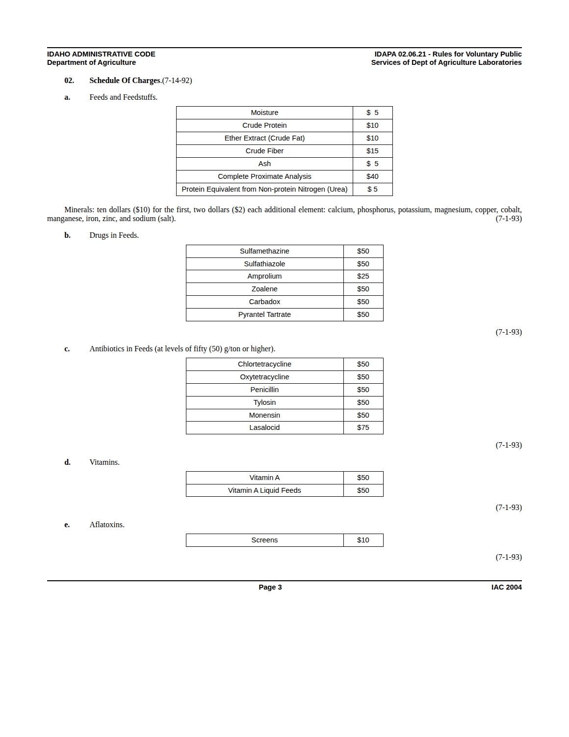IDAHO ADMINISTRATIVE CODE
Department of Agriculture
IDAPA 02.06.21 - Rules for Voluntary Public
Services of Dept of Agriculture Laboratories
02. Schedule Of Charges. (7-14-92)
a. Feeds and Feedstuffs.
| Moisture | $ 5 |
| Crude Protein | $10 |
| Ether Extract (Crude Fat) | $10 |
| Crude Fiber | $15 |
| Ash | $ 5 |
| Complete Proximate Analysis | $40 |
| Protein Equivalent from Non-protein Nitrogen (Urea) | $ 5 |
Minerals: ten dollars ($10) for the first, two dollars ($2) each additional element: calcium, phosphorus, potassium, magnesium, copper, cobalt, manganese, iron, zinc, and sodium (salt).(7-1-93)
b. Drugs in Feeds.
| Sulfamethazine | $50 |
| Sulfathiazole | $50 |
| Amprolium | $25 |
| Zoalene | $50 |
| Carbadox | $50 |
| Pyrantel Tartrate | $50 |
(7-1-93)
c. Antibiotics in Feeds (at levels of fifty (50) g/ton or higher).
| Chlortetracycline | $50 |
| Oxytetracycline | $50 |
| Penicillin | $50 |
| Tylosin | $50 |
| Monensin | $50 |
| Lasalocid | $75 |
(7-1-93)
d. Vitamins.
| Vitamin A | $50 |
| Vitamin A Liquid Feeds | $50 |
(7-1-93)
e. Aflatoxins.
| Screens | $10 |
(7-1-93)
Page 3
IAC 2004